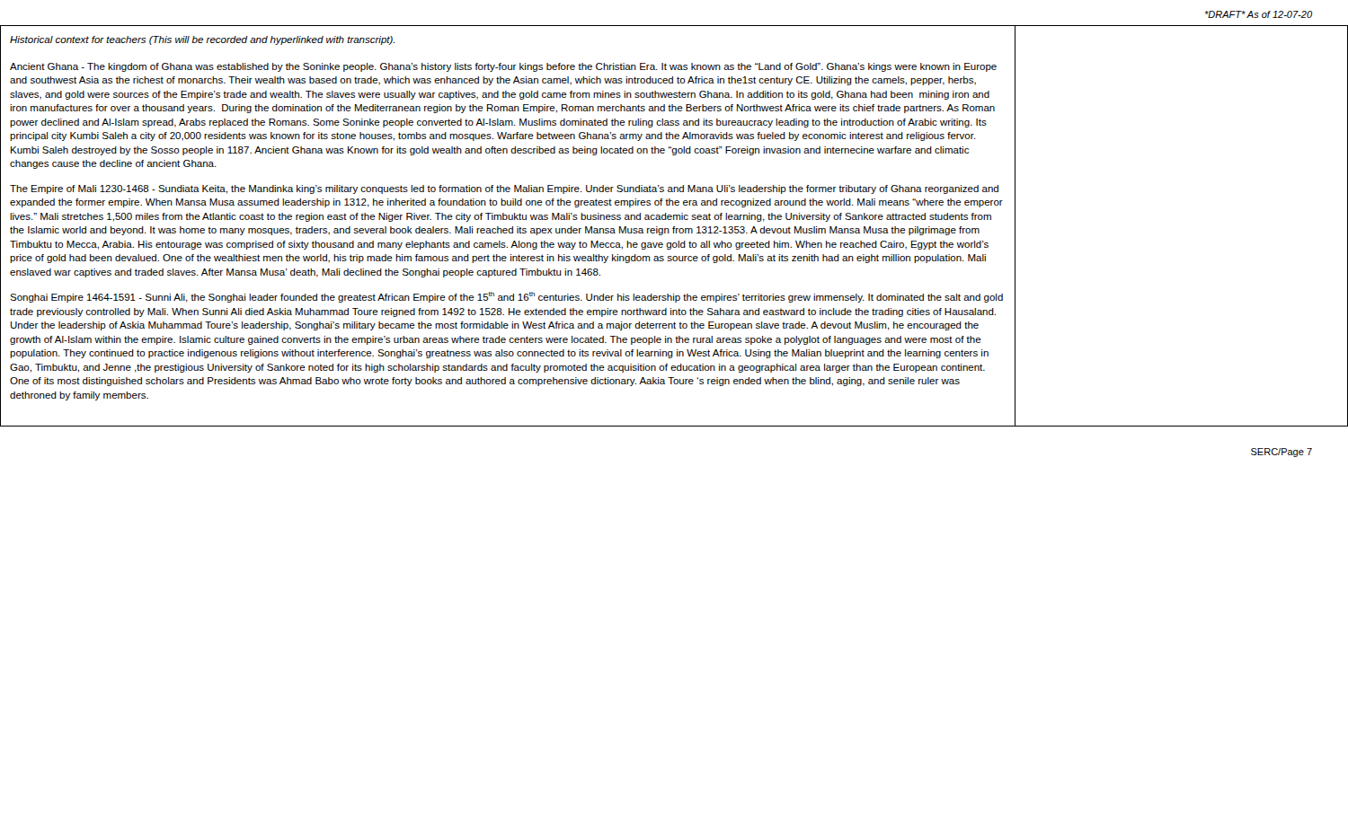*DRAFT* As of 12-07-20
Historical context for teachers (This will be recorded and hyperlinked with transcript).
Ancient Ghana - The kingdom of Ghana was established by the Soninke people. Ghana’s history lists forty-four kings before the Christian Era. It was known as the “Land of Gold”. Ghana’s kings were known in Europe and southwest Asia as the richest of monarchs. Their wealth was based on trade, which was enhanced by the Asian camel, which was introduced to Africa in the1st century CE. Utilizing the camels, pepper, herbs, slaves, and gold were sources of the Empire’s trade and wealth. The slaves were usually war captives, and the gold came from mines in southwestern Ghana. In addition to its gold, Ghana had been mining iron and iron manufactures for over a thousand years. During the domination of the Mediterranean region by the Roman Empire, Roman merchants and the Berbers of Northwest Africa were its chief trade partners. As Roman power declined and Al-Islam spread, Arabs replaced the Romans. Some Soninke people converted to Al-Islam. Muslims dominated the ruling class and its bureaucracy leading to the introduction of Arabic writing. Its principal city Kumbi Saleh a city of 20,000 residents was known for its stone houses, tombs and mosques. Warfare between Ghana’s army and the Almoravids was fueled by economic interest and religious fervor. Kumbi Saleh destroyed by the Sosso people in 1187. Ancient Ghana was Known for its gold wealth and often described as being located on the “gold coast” Foreign invasion and internecine warfare and climatic changes cause the decline of ancient Ghana.
The Empire of Mali 1230-1468 - Sundiata Keita, the Mandinka king’s military conquests led to formation of the Malian Empire. Under Sundiata’s and Mana Uli’s leadership the former tributary of Ghana reorganized and expanded the former empire. When Mansa Musa assumed leadership in 1312, he inherited a foundation to build one of the greatest empires of the era and recognized around the world. Mali means “where the emperor lives.” Mali stretches 1,500 miles from the Atlantic coast to the region east of the Niger River. The city of Timbuktu was Mali’s business and academic seat of learning, the University of Sankore attracted students from the Islamic world and beyond. It was home to many mosques, traders, and several book dealers. Mali reached its apex under Mansa Musa reign from 1312-1353. A devout Muslim Mansa Musa the pilgrimage from Timbuktu to Mecca, Arabia. His entourage was comprised of sixty thousand and many elephants and camels. Along the way to Mecca, he gave gold to all who greeted him. When he reached Cairo, Egypt the world’s price of gold had been devalued. One of the wealthiest men the world, his trip made him famous and pert the interest in his wealthy kingdom as source of gold. Mali’s at its zenith had an eight million population. Mali enslaved war captives and traded slaves. After Mansa Musa’ death, Mali declined the Songhai people captured Timbuktu in 1468.
Songhai Empire 1464-1591 - Sunni Ali, the Songhai leader founded the greatest African Empire of the 15th and 16th centuries. Under his leadership the empires’ territories grew immensely. It dominated the salt and gold trade previously controlled by Mali. When Sunni Ali died Askia Muhammad Toure reigned from 1492 to 1528. He extended the empire northward into the Sahara and eastward to include the trading cities of Hausaland. Under the leadership of Askia Muhammad Toure’s leadership, Songhai’s military became the most formidable in West Africa and a major deterrent to the European slave trade. A devout Muslim, he encouraged the growth of Al-Islam within the empire. Islamic culture gained converts in the empire’s urban areas where trade centers were located. The people in the rural areas spoke a polyglot of languages and were most of the population. They continued to practice indigenous religions without interference. Songhai’s greatness was also connected to its revival of learning in West Africa. Using the Malian blueprint and the learning centers in Gao, Timbuktu, and Jenne ,the prestigious University of Sankore noted for its high scholarship standards and faculty promoted the acquisition of education in a geographical area larger than the European continent. One of its most distinguished scholars and Presidents was Ahmad Babo who wrote forty books and authored a comprehensive dictionary. Aakia Toure ‘s reign ended when the blind, aging, and senile ruler was dethroned by family members.
SERC/Page 7